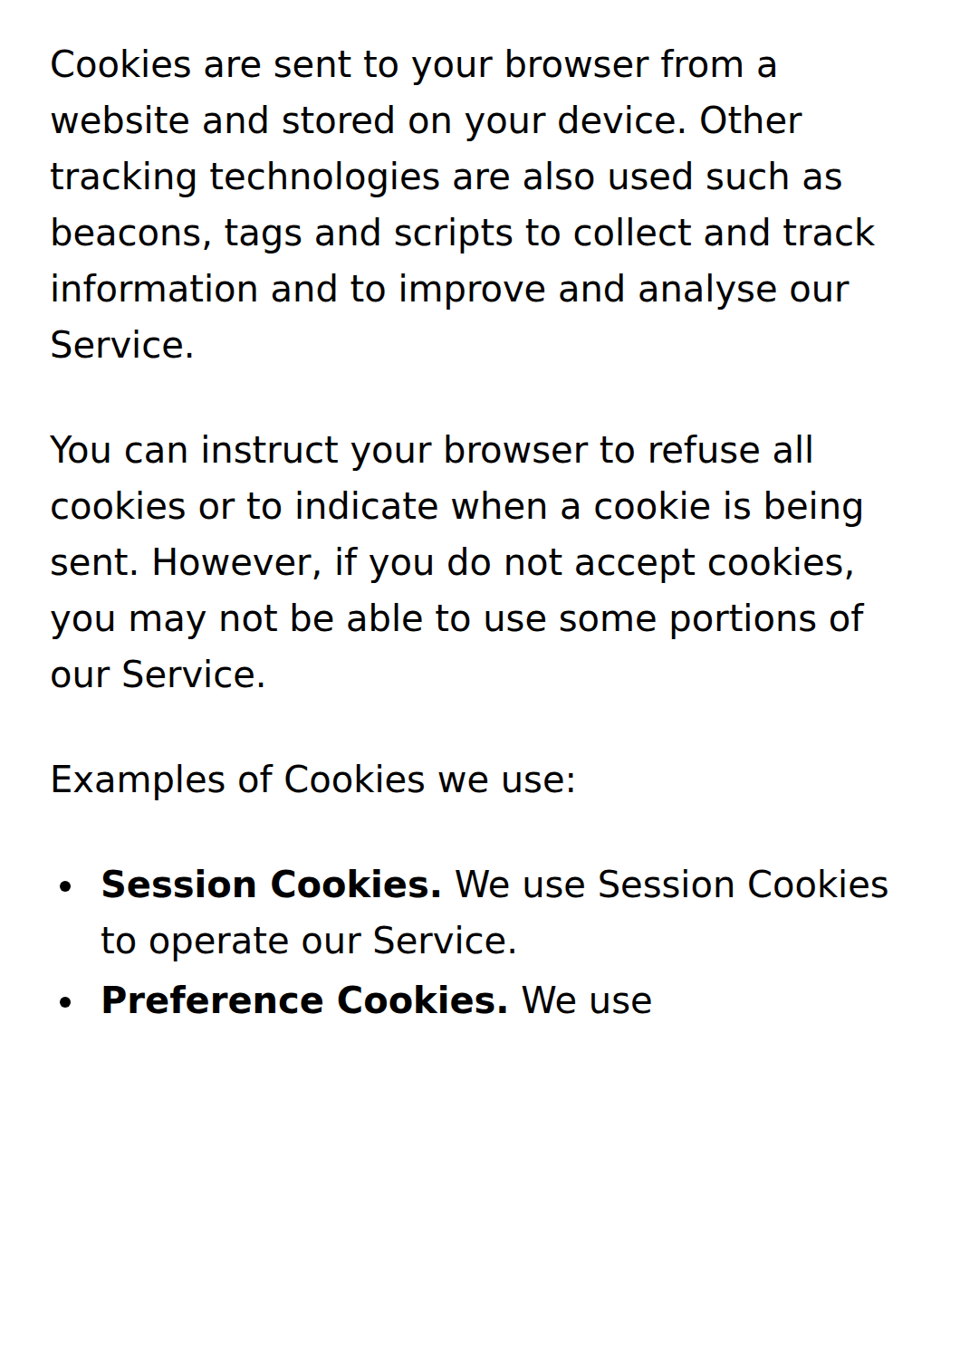Cookies are sent to your browser from a website and stored on your device. Other tracking technologies are also used such as beacons, tags and scripts to collect and track information and to improve and analyse our Service.
You can instruct your browser to refuse all cookies or to indicate when a cookie is being sent. However, if you do not accept cookies, you may not be able to use some portions of our Service.
Examples of Cookies we use:
Session Cookies. We use Session Cookies to operate our Service.
Preference Cookies. We use